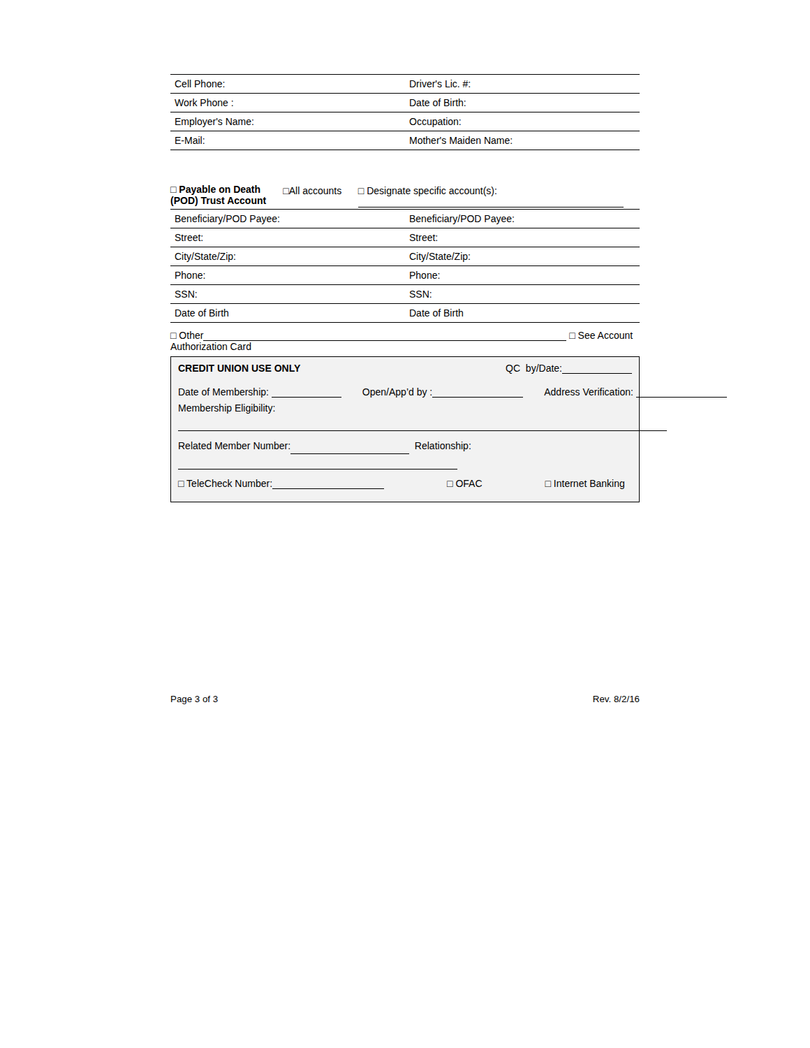| Cell Phone: | Driver's Lic. #: |
| Work Phone : | Date of Birth: |
| Employer's Name: | Occupation: |
| E-Mail: | Mother's Maiden Name: |
| □ Payable on Death (POD) Trust Account | □All accounts | □ Designate specific account(s): |
| Beneficiary/POD Payee: | Beneficiary/POD Payee: |
| Street: | Street: |
| City/State/Zip: | City/State/Zip: |
| Phone: | Phone: |
| SSN: | SSN: |
| Date of Birth | Date of Birth |
□ Other □ See Account Authorization Card
CREDIT UNION USE ONLY QC by/Date:
Date of Membership:
Open/App’d by :
Address Verification:
Membership Eligibility:
Related Member Number: Relationship:
□ TeleCheck Number:
□ OFAC
□ Internet Banking
Page 3 of 3 Rev. 8/2/16